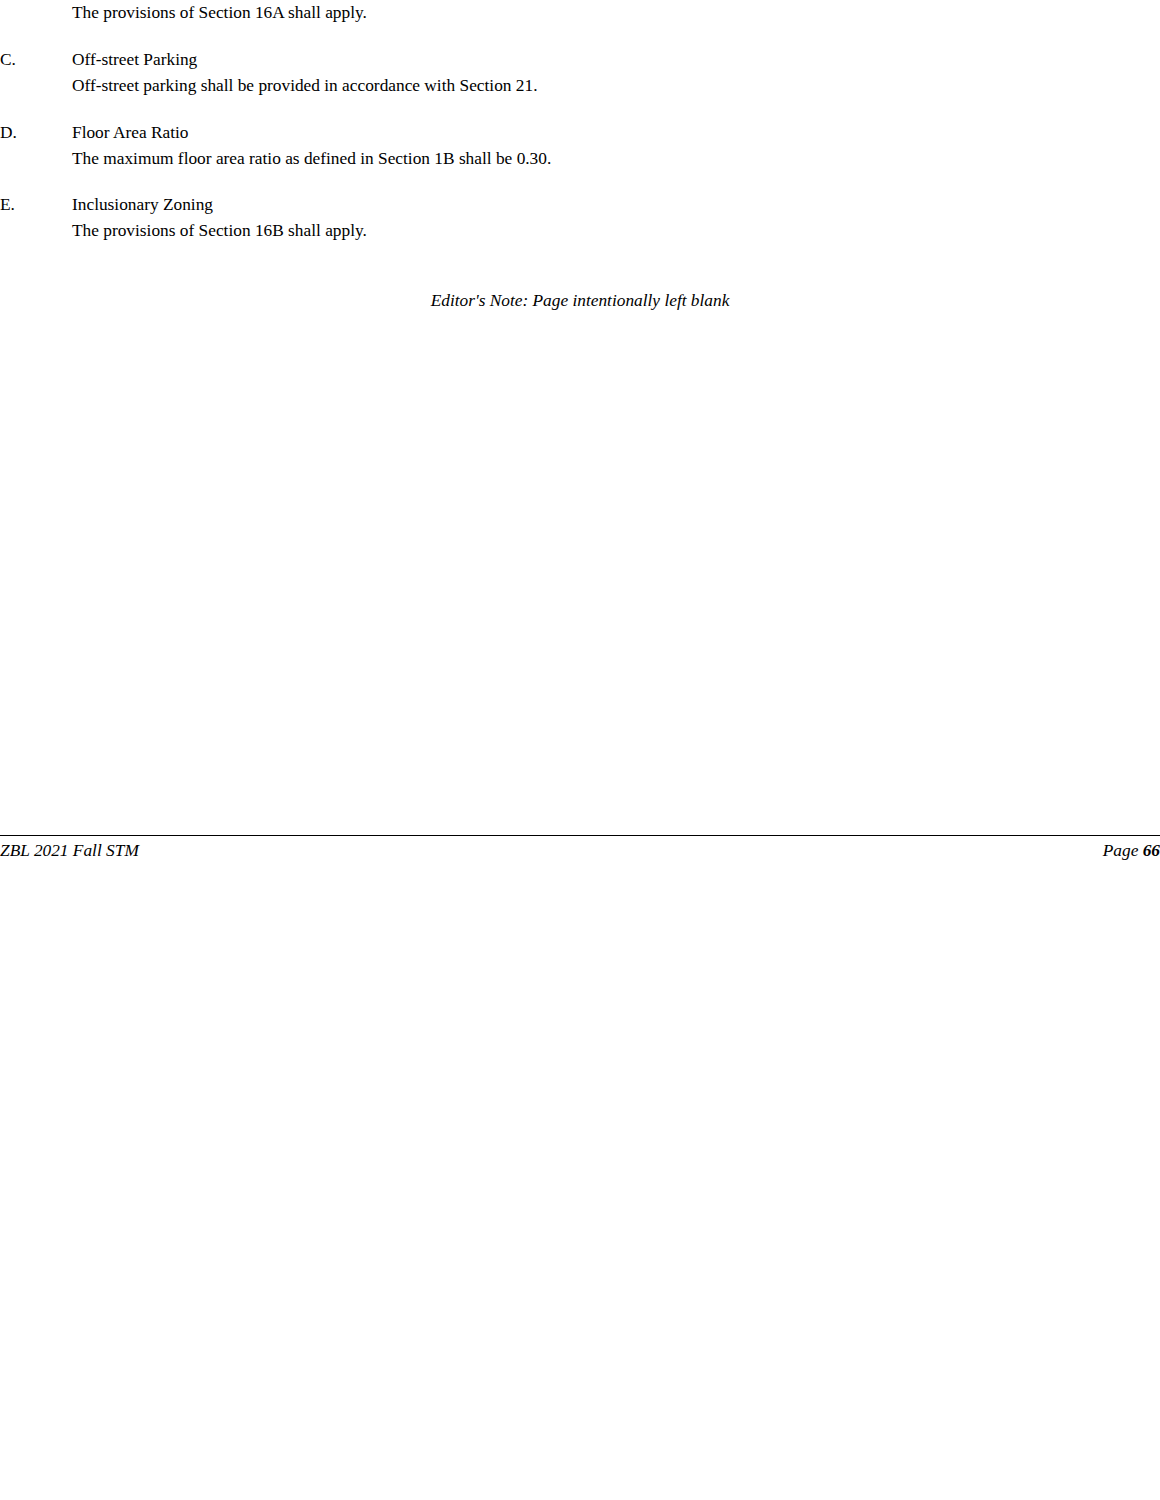The provisions of Section 16A shall apply.
C. Off-street Parking
Off-street parking shall be provided in accordance with Section 21.
D. Floor Area Ratio
The maximum floor area ratio as defined in Section 1B shall be 0.30.
E. Inclusionary Zoning
The provisions of Section 16B shall apply.
Editor's Note: Page intentionally left blank
ZBL 2021 Fall STM Page 66